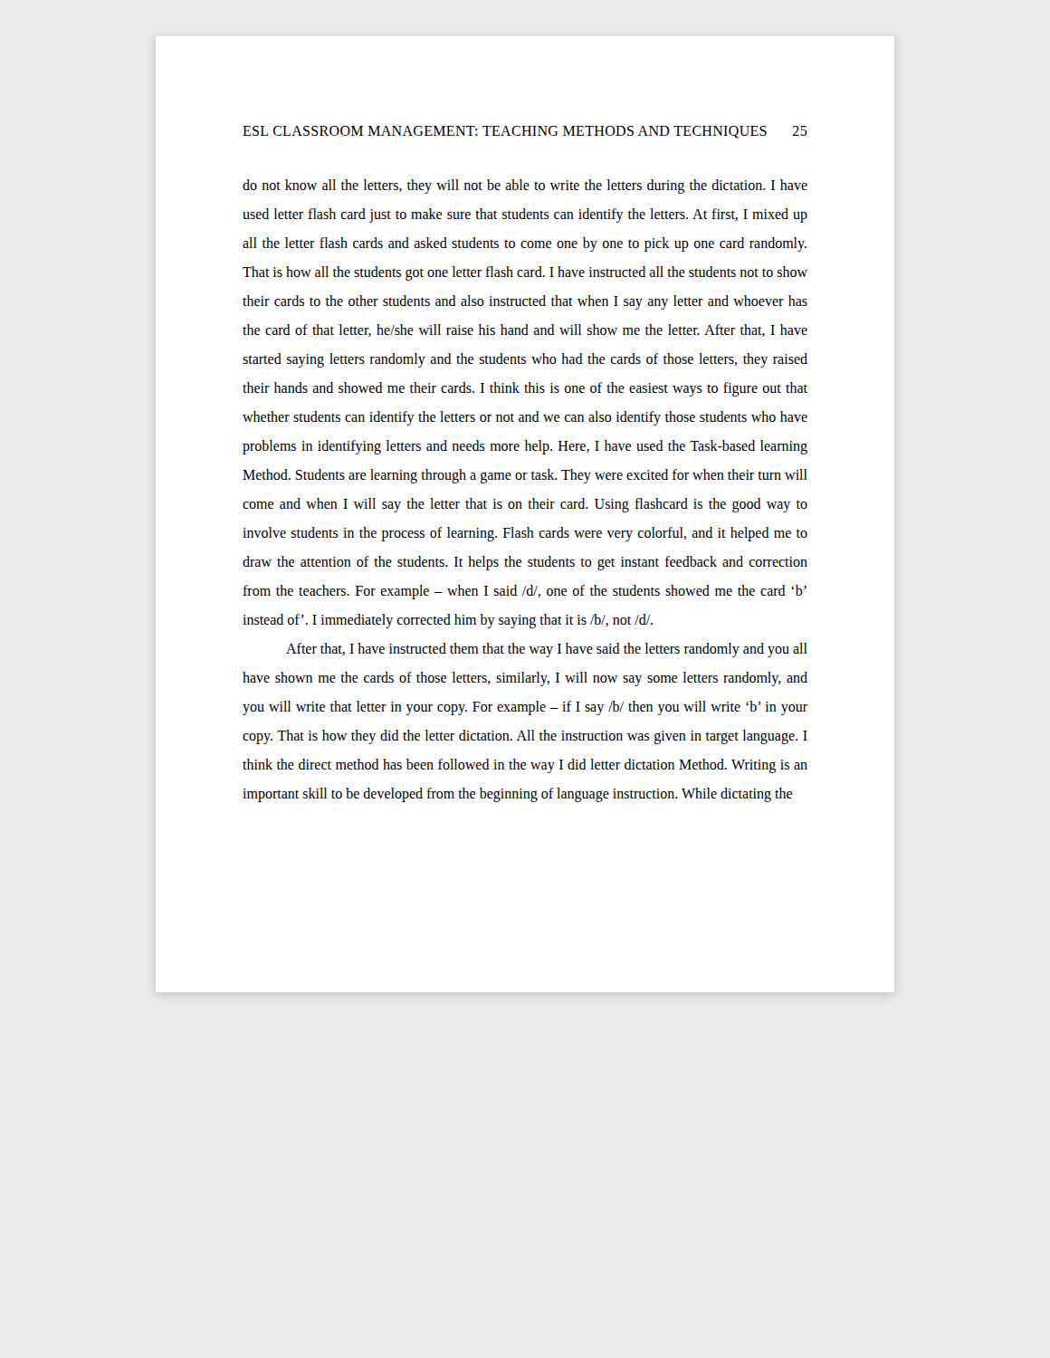ESL Classroom Management: Teaching Methods and Techniques 25
do not know all the letters, they will not be able to write the letters during the dictation. I have used letter flash card just to make sure that students can identify the letters. At first, I mixed up all the letter flash cards and asked students to come one by one to pick up one card randomly. That is how all the students got one letter flash card. I have instructed all the students not to show their cards to the other students and also instructed that when I say any letter and whoever has the card of that letter, he/she will raise his hand and will show me the letter. After that, I have started saying letters randomly and the students who had the cards of those letters, they raised their hands and showed me their cards. I think this is one of the easiest ways to figure out that whether students can identify the letters or not and we can also identify those students who have problems in identifying letters and needs more help. Here, I have used the Task-based learning Method. Students are learning through a game or task. They were excited for when their turn will come and when I will say the letter that is on their card. Using flashcard is the good way to involve students in the process of learning. Flash cards were very colorful, and it helped me to draw the attention of the students. It helps the students to get instant feedback and correction from the teachers. For example – when I said /d/, one of the students showed me the card ‘b’ instead of’. I immediately corrected him by saying that it is /b/, not /d/.
After that, I have instructed them that the way I have said the letters randomly and you all have shown me the cards of those letters, similarly, I will now say some letters randomly, and you will write that letter in your copy. For example – if I say /b/ then you will write ‘b’ in your copy. That is how they did the letter dictation. All the instruction was given in target language. I think the direct method has been followed in the way I did letter dictation Method. Writing is an important skill to be developed from the beginning of language instruction. While dictating the